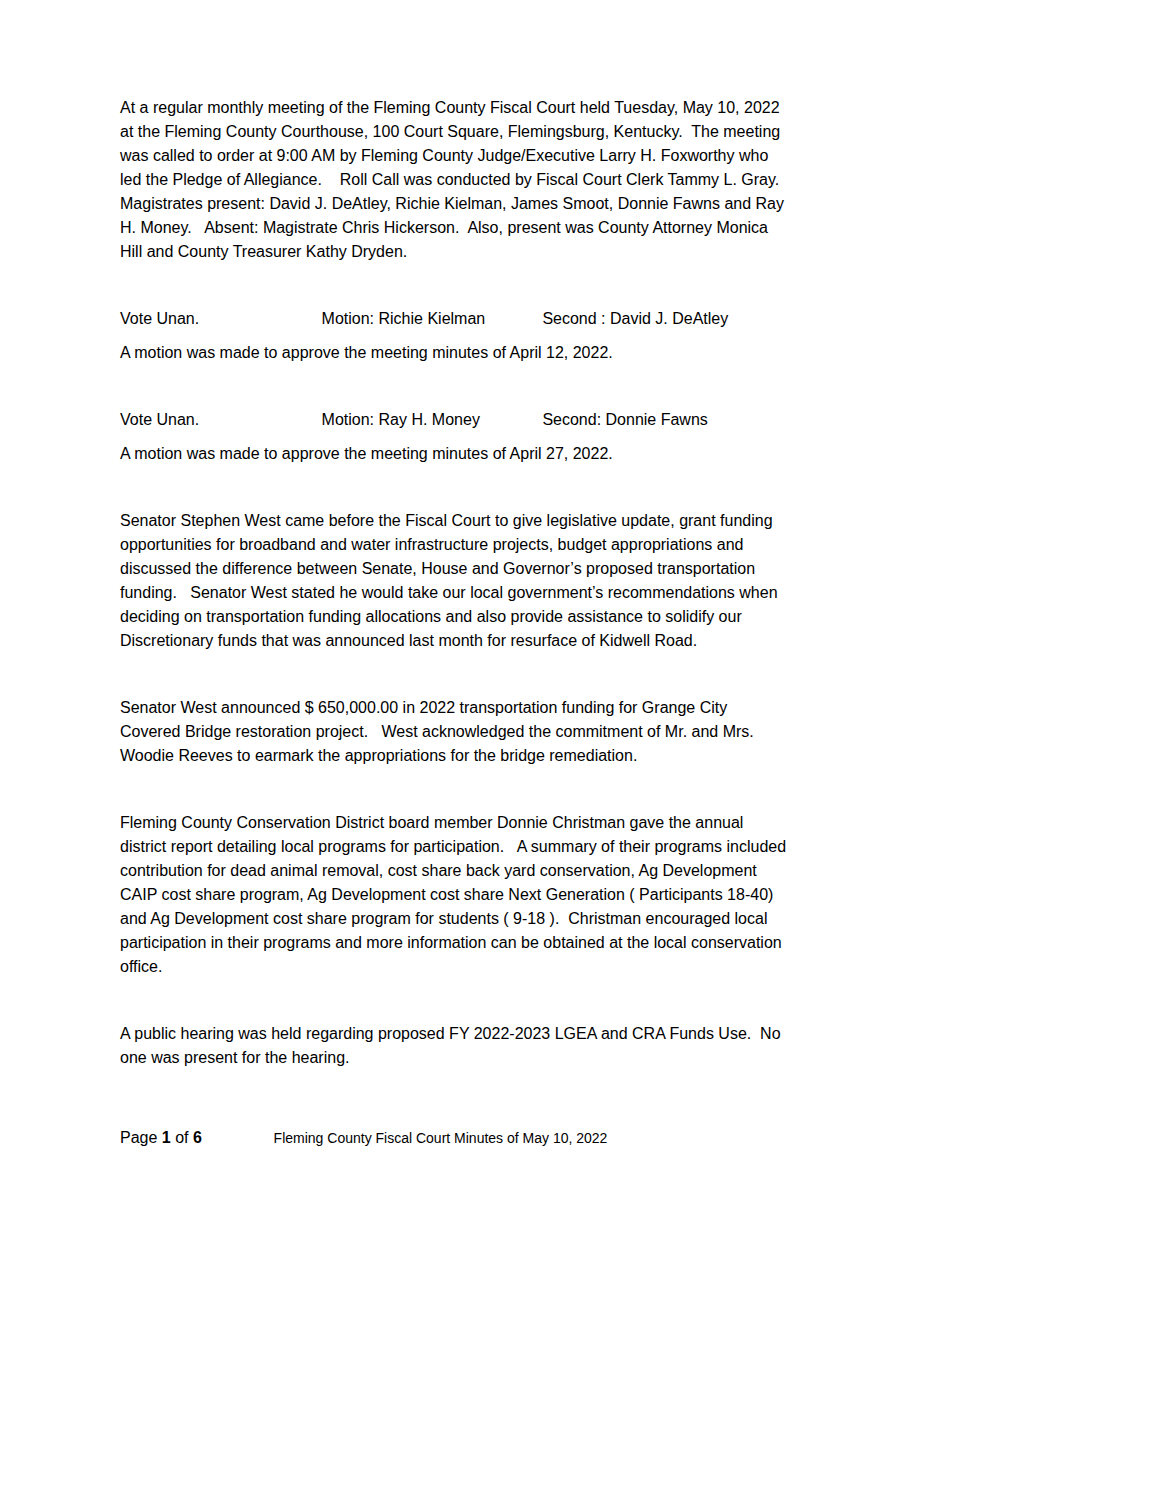At a regular monthly meeting of the Fleming County Fiscal Court held Tuesday, May 10, 2022 at the Fleming County Courthouse, 100 Court Square, Flemingsburg, Kentucky. The meeting was called to order at 9:00 AM by Fleming County Judge/Executive Larry H. Foxworthy who led the Pledge of Allegiance. Roll Call was conducted by Fiscal Court Clerk Tammy L. Gray. Magistrates present: David J. DeAtley, Richie Kielman, James Smoot, Donnie Fawns and Ray H. Money. Absent: Magistrate Chris Hickerson. Also, present was County Attorney Monica Hill and County Treasurer Kathy Dryden.
Vote Unan. Motion: Richie Kielman Second : David J. DeAtley
A motion was made to approve the meeting minutes of April 12, 2022.
Vote Unan. Motion: Ray H. Money Second: Donnie Fawns
A motion was made to approve the meeting minutes of April 27, 2022.
Senator Stephen West came before the Fiscal Court to give legislative update, grant funding opportunities for broadband and water infrastructure projects, budget appropriations and discussed the difference between Senate, House and Governor’s proposed transportation funding. Senator West stated he would take our local government’s recommendations when deciding on transportation funding allocations and also provide assistance to solidify our Discretionary funds that was announced last month for resurface of Kidwell Road.
Senator West announced $ 650,000.00 in 2022 transportation funding for Grange City Covered Bridge restoration project. West acknowledged the commitment of Mr. and Mrs. Woodie Reeves to earmark the appropriations for the bridge remediation.
Fleming County Conservation District board member Donnie Christman gave the annual district report detailing local programs for participation. A summary of their programs included contribution for dead animal removal, cost share back yard conservation, Ag Development CAIP cost share program, Ag Development cost share Next Generation ( Participants 18-40) and Ag Development cost share program for students ( 9-18 ). Christman encouraged local participation in their programs and more information can be obtained at the local conservation office.
A public hearing was held regarding proposed FY 2022-2023 LGEA and CRA Funds Use. No one was present for the hearing.
Page 1 of 6 Fleming County Fiscal Court Minutes of May 10, 2022